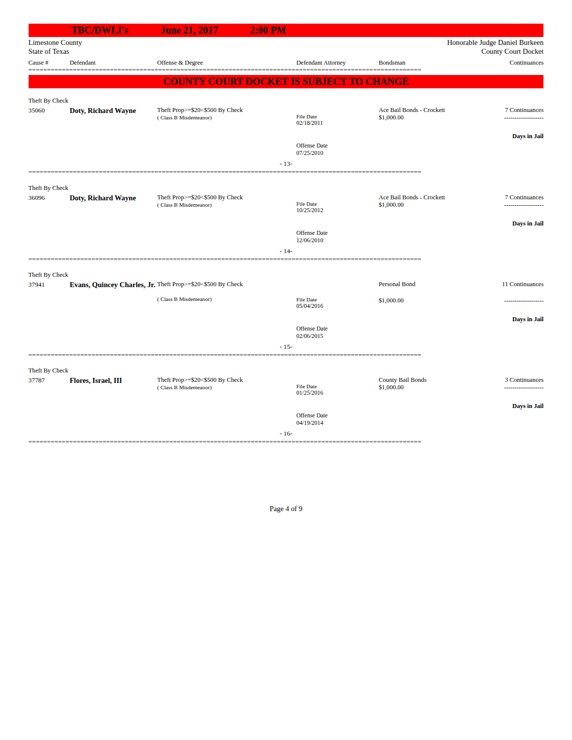TBC/DWLI's June 21, 2017 2:00 PM
Limestone County
State of Texas
Honorable Judge Daniel Burkeen
County Court Docket
Cause # Defendant Offense & Degree Defendant Attorney Bondsman Continuances
==========================================================================================================
COUNTY COURT DOCKET IS SUBJECT TO CHANGE
Theft By Check
35060
Doty, Richard Wayne
Theft Prop>=$20<$500 By Check
( Class B Misdemeanor)
File Date
02/18/2011
Ace Bail Bonds - Crockett
$1,000.00
7 Continuances -------------------
Days in Jail
Offense Date
07/25/2010
- 13-
==========================================================================================================
Theft By Check
36096
Doty, Richard Wayne
Theft Prop>=$20<$500 By Check
( Class B Misdemeanor)
File Date
10/25/2012
Ace Bail Bonds - Crockett
$1,000.00
7 Continuances -------------------
Days in Jail
Offense Date
12/06/2010
- 14-
==========================================================================================================
Theft By Check
37941
Evans, Quincey Charles, Jr.
Theft Prop>=$20<$500 By Check
( Class B Misdemeanor)
File Date
05/04/2016
Personal Bond
$1,000.00
11 Continuances -------------------
Days in Jail
Offense Date
02/06/2015
- 15-
==========================================================================================================
Theft By Check
37787
Flores, Israel, III
Theft Prop>=$20<$500 By Check
( Class B Misdemeanor)
File Date
01/25/2016
County Bail Bonds
$1,000.00
3 Continuances -------------------
Days in Jail
Offense Date
04/19/2014
- 16-
==========================================================================================================
Page 4 of 9